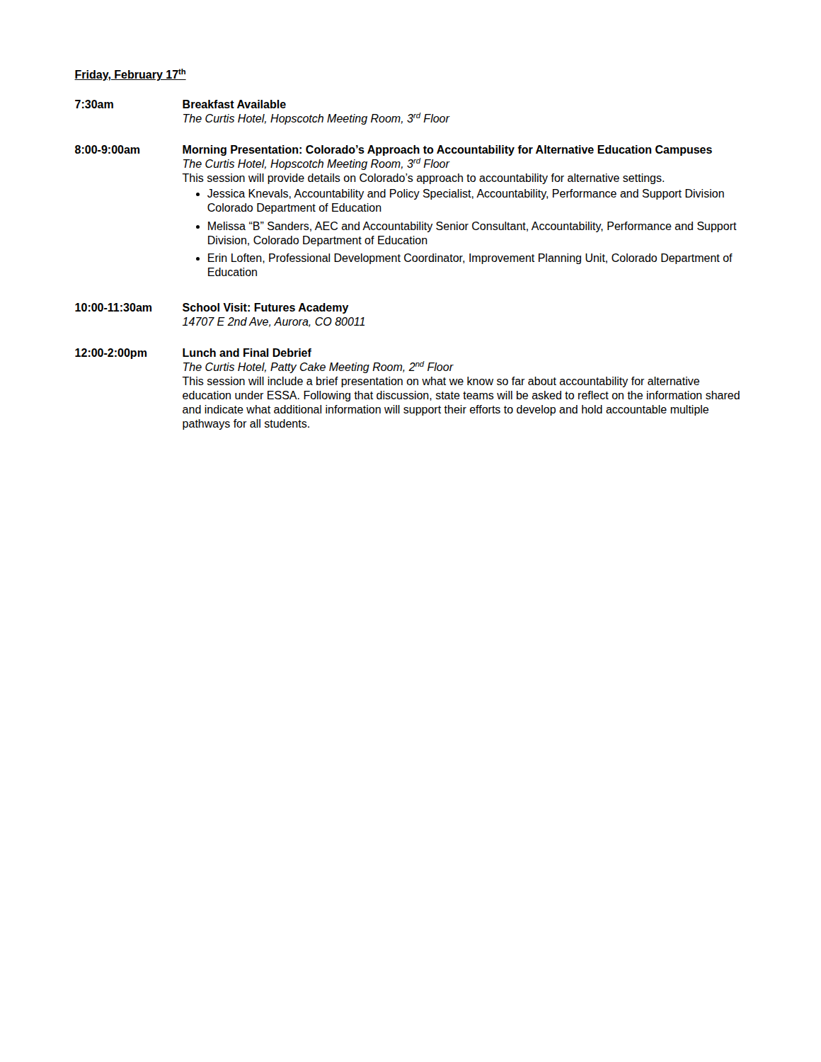Friday, February 17th
7:30am
Breakfast Available
The Curtis Hotel, Hopscotch Meeting Room, 3rd Floor
8:00-9:00am
Morning Presentation: Colorado’s Approach to Accountability for Alternative Education Campuses
The Curtis Hotel, Hopscotch Meeting Room, 3rd Floor
This session will provide details on Colorado’s approach to accountability for alternative settings.
Jessica Knevals, Accountability and Policy Specialist, Accountability, Performance and Support Division Colorado Department of Education
Melissa “B” Sanders, AEC and Accountability Senior Consultant, Accountability, Performance and Support Division, Colorado Department of Education
Erin Loften, Professional Development Coordinator, Improvement Planning Unit, Colorado Department of Education
10:00-11:30am
School Visit: Futures Academy
14707 E 2nd Ave, Aurora, CO 80011
12:00-2:00pm
Lunch and Final Debrief
The Curtis Hotel, Patty Cake Meeting Room, 2nd Floor
This session will include a brief presentation on what we know so far about accountability for alternative education under ESSA. Following that discussion, state teams will be asked to reflect on the information shared and indicate what additional information will support their efforts to develop and hold accountable multiple pathways for all students.